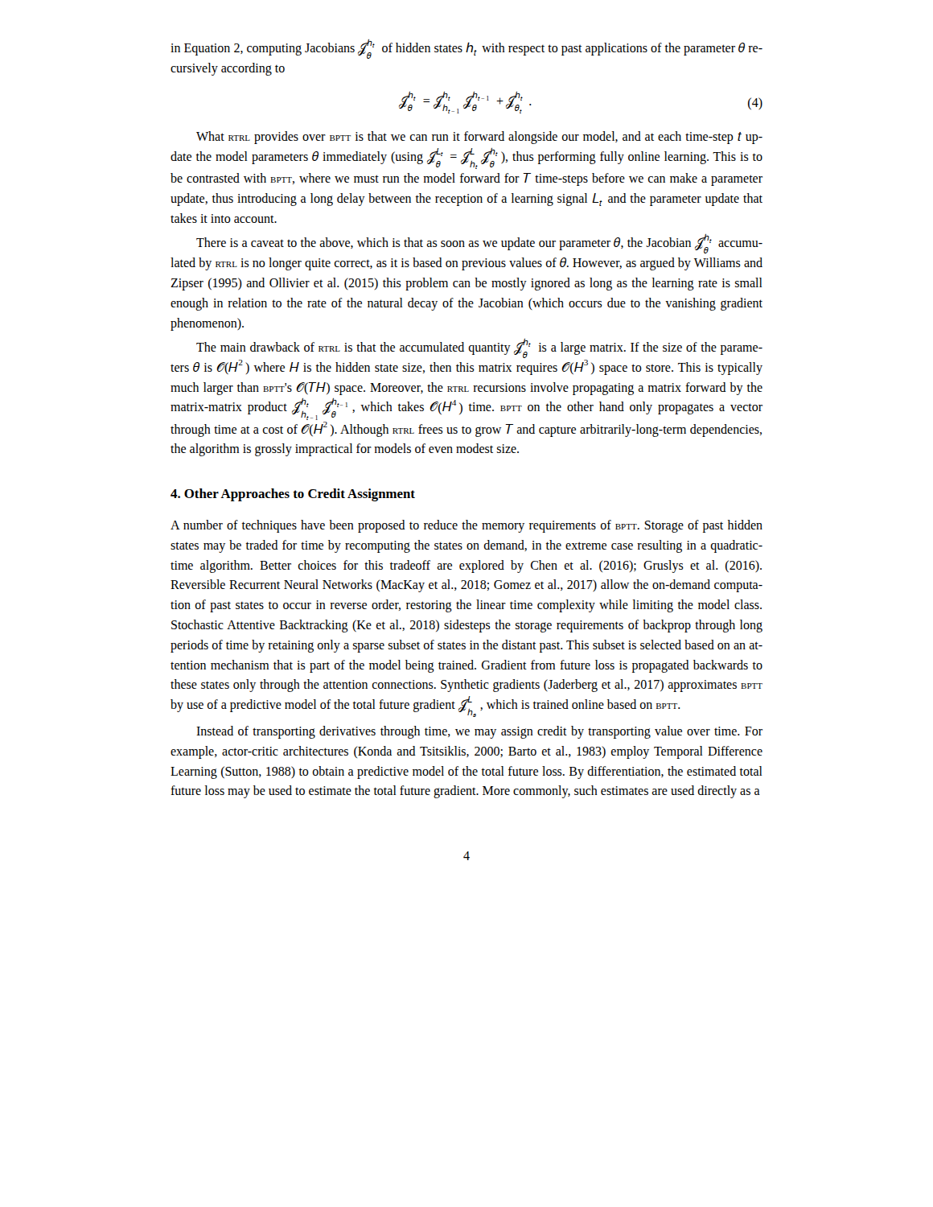in Equation 2, computing Jacobians 𝒥θht of hidden states ht with respect to past applications of the parameter θ recursively according to
𝒥θht = 𝒥ht−1ht 𝒥θht−1 + 𝒥θtht . (4)
What rtrl provides over bptt is that we can run it forward alongside our model, and at each time-step t update the model parameters θ immediately (using 𝒥θLt=𝒥htL𝒥θht), thus performing fully online learning. This is to be contrasted with bptt, where we must run the model forward for T time-steps before we can make a parameter update, thus introducing a long delay between the reception of a learning signal Lt and the parameter update that takes it into account.
There is a caveat to the above, which is that as soon as we update our parameter θ, the Jacobian 𝒥θht accumulated by rtrl is no longer quite correct, as it is based on previous values of θ. However, as argued by Williams and Zipser (1995) and Ollivier et al. (2015) this problem can be mostly ignored as long as the learning rate is small enough in relation to the rate of the natural decay of the Jacobian (which occurs due to the vanishing gradient phenomenon).
The main drawback of rtrl is that the accumulated quantity 𝒥θht is a large matrix. If the size of the parameters θ is 𝒪(H2) where H is the hidden state size, then this matrix requires 𝒪(H3) space to store. This is typically much larger than bptt's 𝒪(TH) space. Moreover, the rtrl recursions involve propagating a matrix forward by the matrix-matrix product 𝒥ht−1ht𝒥θht−1, which takes 𝒪(H4) time. bptt on the other hand only propagates a vector through time at a cost of 𝒪(H2). Although rtrl frees us to grow T and capture arbitrarily-long-term dependencies, the algorithm is grossly impractical for models of even modest size.
4. Other Approaches to Credit Assignment
A number of techniques have been proposed to reduce the memory requirements of bptt. Storage of past hidden states may be traded for time by recomputing the states on demand, in the extreme case resulting in a quadratic-time algorithm. Better choices for this tradeoff are explored by Chen et al. (2016); Gruslys et al. (2016). Reversible Recurrent Neural Networks (MacKay et al., 2018; Gomez et al., 2017) allow the on-demand computation of past states to occur in reverse order, restoring the linear time complexity while limiting the model class. Stochastic Attentive Backtracking (Ke et al., 2018) sidesteps the storage requirements of backprop through long periods of time by retaining only a sparse subset of states in the distant past. This subset is selected based on an attention mechanism that is part of the model being trained. Gradient from future loss is propagated backwards to these states only through the attention connections. Synthetic gradients (Jaderberg et al., 2017) approximates bptt by use of a predictive model of the total future gradient 𝒥hsL, which is trained online based on bptt.
Instead of transporting derivatives through time, we may assign credit by transporting value over time. For example, actor-critic architectures (Konda and Tsitsiklis, 2000; Barto et al., 1983) employ Temporal Difference Learning (Sutton, 1988) to obtain a predictive model of the total future loss. By differentiation, the estimated total future loss may be used to estimate the total future gradient. More commonly, such estimates are used directly as a
4